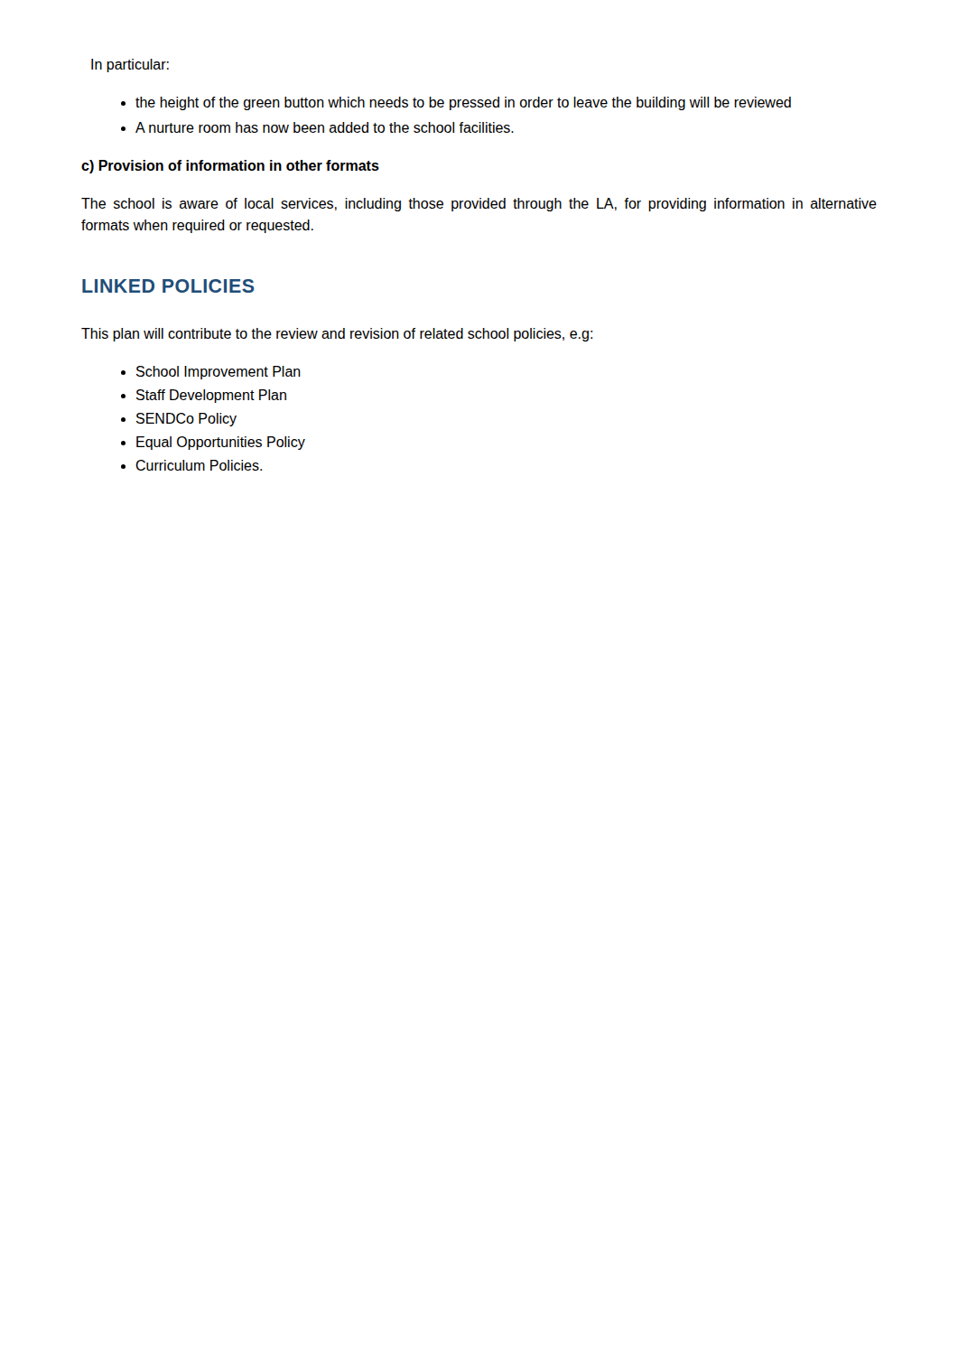In particular:
the height of the green button which needs to be pressed in order to leave the building will be reviewed
A nurture room has now been added to the school facilities.
c) Provision of information in other formats
The school is aware of local services, including those provided through the LA, for providing information in alternative formats when required or requested.
LINKED POLICIES
This plan will contribute to the review and revision of related school policies, e.g:
School Improvement Plan
Staff Development Plan
SENDCo Policy
Equal Opportunities Policy
Curriculum Policies.